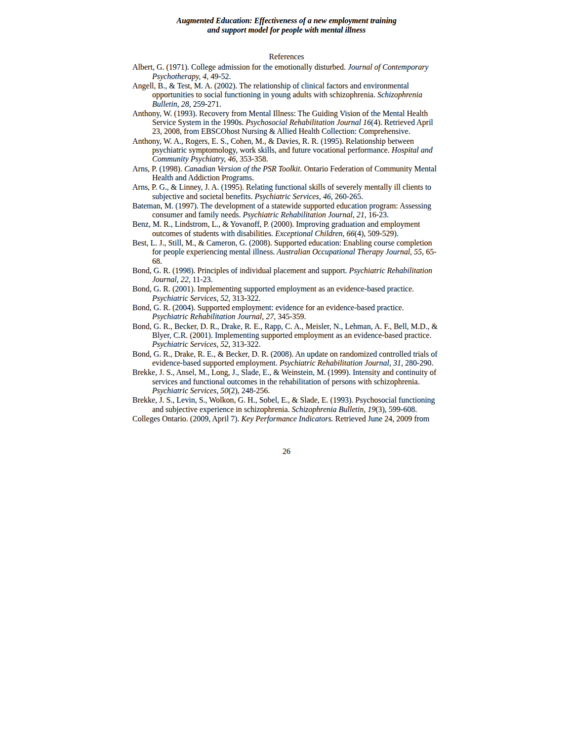Augmented Education: Effectiveness of a new employment training
and support model for people with mental illness
References
Albert, G. (1971). College admission for the emotionally disturbed. Journal of Contemporary Psychotherapy, 4, 49-52.
Angell, B., & Test, M. A. (2002). The relationship of clinical factors and environmental opportunities to social functioning in young adults with schizophrenia. Schizophrenia Bulletin, 28, 259-271.
Anthony, W. (1993). Recovery from Mental Illness: The Guiding Vision of the Mental Health Service System in the 1990s. Psychosocial Rehabilitation Journal 16(4). Retrieved April 23, 2008, from EBSCOhost Nursing & Allied Health Collection: Comprehensive.
Anthony, W. A., Rogers, E. S., Cohen, M., & Davies, R. R. (1995). Relationship between psychiatric symptomology, work skills, and future vocational performance. Hospital and Community Psychiatry, 46, 353-358.
Arns, P. (1998). Canadian Version of the PSR Toolkit. Ontario Federation of Community Mental Health and Addiction Programs.
Arns, P. G., & Linney, J. A. (1995). Relating functional skills of severely mentally ill clients to subjective and societal benefits. Psychiatric Services, 46, 260-265.
Bateman, M. (1997). The development of a statewide supported education program: Assessing consumer and family needs. Psychiatric Rehabilitation Journal, 21, 16-23.
Benz, M. R., Lindstrom, L., & Yovanoff, P. (2000). Improving graduation and employment outcomes of students with disabilities. Exceptional Children, 66(4), 509-529).
Best, L. J., Still, M., & Cameron, G. (2008). Supported education: Enabling course completion for people experiencing mental illness. Australian Occupational Therapy Journal, 55, 65-68.
Bond, G. R. (1998). Principles of individual placement and support. Psychiatric Rehabilitation Journal, 22, 11-23.
Bond, G. R. (2001). Implementing supported employment as an evidence-based practice. Psychiatric Services, 52, 313-322.
Bond, G. R. (2004). Supported employment: evidence for an evidence-based practice. Psychiatric Rehabilitation Journal, 27, 345-359.
Bond, G. R., Becker, D. R., Drake, R. E., Rapp, C. A., Meisler, N., Lehman, A. F., Bell, M.D., & Blyer, C.R. (2001). Implementing supported employment as an evidence-based practice. Psychiatric Services, 52, 313-322.
Bond, G. R., Drake, R. E., & Becker, D. R. (2008). An update on randomized controlled trials of evidence-based supported employment. Psychiatric Rehabilitation Journal, 31, 280-290.
Brekke, J. S., Ansel, M., Long, J., Slade, E., & Weinstein, M. (1999). Intensity and continuity of services and functional outcomes in the rehabilitation of persons with schizophrenia. Psychiatric Services, 50(2), 248-256.
Brekke, J. S., Levin, S., Wolkon, G. H., Sobel, E., & Slade, E. (1993). Psychosocial functioning and subjective experience in schizophrenia. Schizophrenia Bulletin, 19(3), 599-608.
Colleges Ontario. (2009, April 7). Key Performance Indicators. Retrieved June 24, 2009 from
26